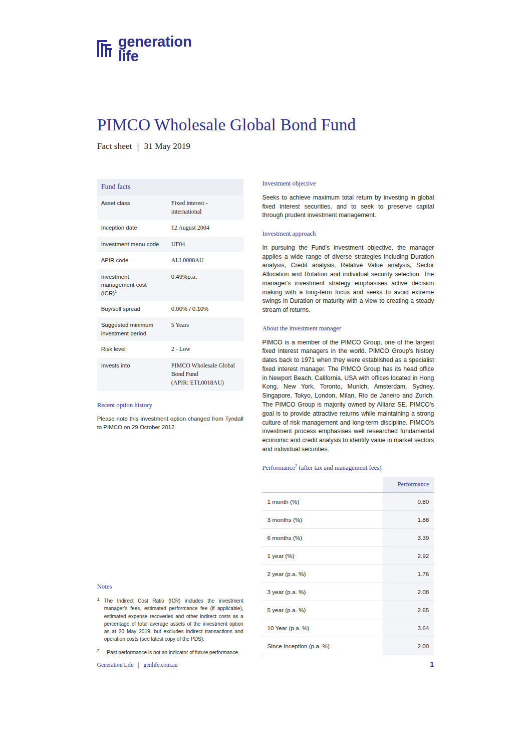generation life
PIMCO Wholesale Global Bond Fund
Fact sheet | 31 May 2019
Fund facts
| Asset class | Fixed interest - international |
| Inception date | 12 August 2004 |
| Investment menu code | UF04 |
| APIR code | ALL0008AU |
| Investment management cost (ICR) 1 | 0.49%p.a. |
| Buy/sell spread | 0.00% / 0.10% |
| Suggested minimum investment period | 5 Years |
| Risk level | 2 - Low |
| Invests into | PIMCO Wholesale Global Bond Fund (APIR: ETL0018AU) |
Recent option history
Please note this investment option changed from Tyndall to PIMCO on 29 October 2012.
Notes
1 The Indirect Cost Ratio (ICR) includes the investment manager's fees, estimated performance fee (if applicable), estimated expense recoveries and other indirect costs as a percentage of total average assets of the investment option as at 20 May 2019, but excludes indirect transactions and operation costs (see latest copy of the PDS).
2 Past performance is not an indicator of future performance.
Investment objective
Seeks to achieve maximum total return by investing in global fixed interest securities, and to seek to preserve capital through prudent investment management.
Investment approach
In pursuing the Fund's investment objective, the manager applies a wide range of diverse strategies including Duration analysis, Credit analysis, Relative Value analysis, Sector Allocation and Rotation and individual security selection. The manager's investment strategy emphasises active decision making with a long-term focus and seeks to avoid extreme swings in Duration or maturity with a view to creating a steady stream of returns.
About the investment manager
PIMCO is a member of the PIMCO Group, one of the largest fixed interest managers in the world. PIMCO Group's history dates back to 1971 when they were established as a specialist fixed interest manager. The PIMCO Group has its head office in Newport Beach, California, USA with offices located in Hong Kong, New York, Toronto, Munich, Amsterdam, Sydney, Singapore, Tokyo, London, Milan, Rio de Janeiro and Zurich. The PIMCO Group is majority owned by Allianz SE. PIMCO's goal is to provide attractive returns while maintaining a strong culture of risk management and long-term discipline. PIMCO's investment process emphasises well researched fundamental economic and credit analysis to identify value in market sectors and individual securities.
Performance2 (after tax and management fees)
| | Performance |
| --- | --- |
| 1 month (%) | 0.80 |
| 3 months (%) | 1.88 |
| 6 months (%) | 3.39 |
| 1 year (%) | 2.92 |
| 2 year (p.a. %) | 1.76 |
| 3 year (p.a. %) | 2.08 |
| 5 year (p.a. %) | 2.65 |
| 10 Year (p.a. %) | 3.64 |
| Since Inception (p.a. %) | 2.00 |
Generation Life | genlife.com.au
1